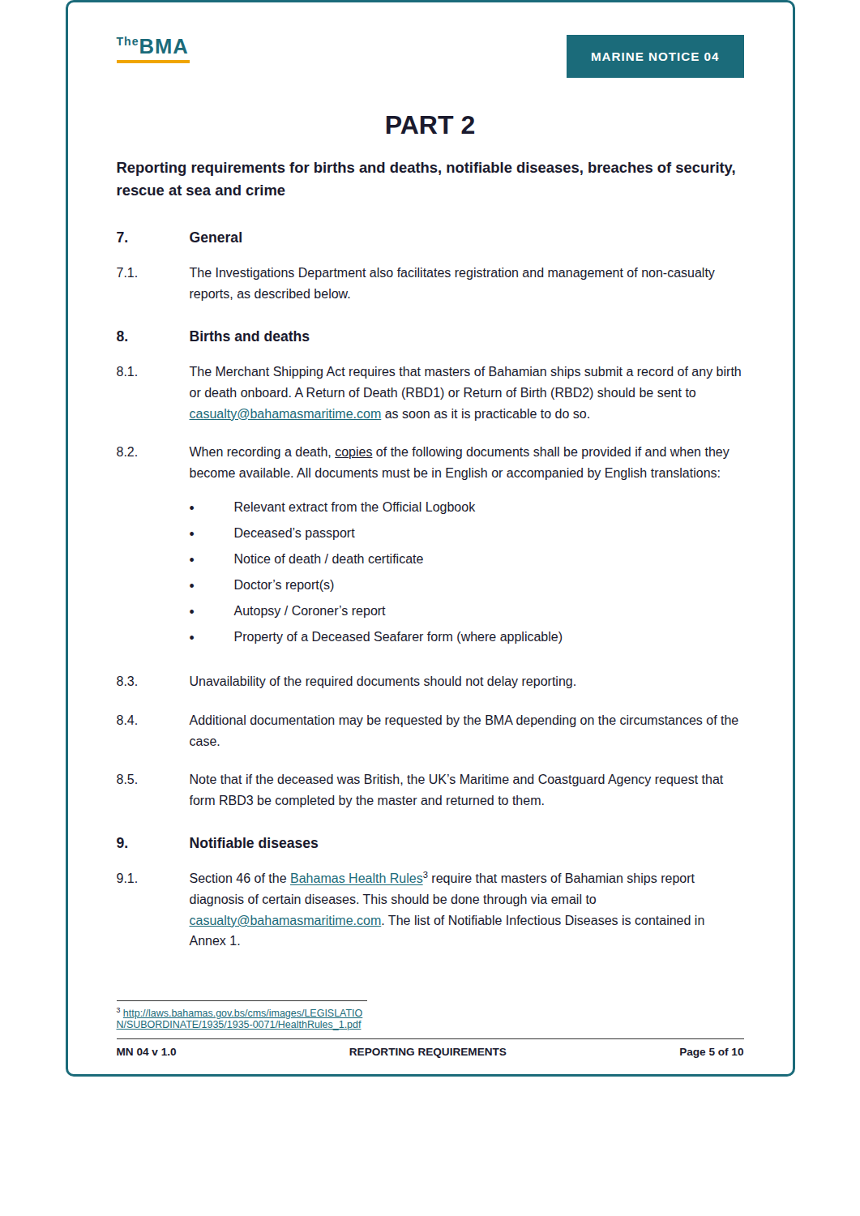The BMA
MARINE NOTICE 04
PART 2
Reporting requirements for births and deaths, notifiable diseases, breaches of security, rescue at sea and crime
7.
General
7.1.
The Investigations Department also facilitates registration and management of non-casualty reports, as described below.
8.
Births and deaths
8.1.
The Merchant Shipping Act requires that masters of Bahamian ships submit a record of any birth or death onboard. A Return of Death (RBD1) or Return of Birth (RBD2) should be sent to casualty@bahamasmaritime.com as soon as it is practicable to do so.
8.2.
When recording a death, copies of the following documents shall be provided if and when they become available. All documents must be in English or accompanied by English translations:
Relevant extract from the Official Logbook
Deceased’s passport
Notice of death / death certificate
Doctor’s report(s)
Autopsy / Coroner’s report
Property of a Deceased Seafarer form (where applicable)
8.3.
Unavailability of the required documents should not delay reporting.
8.4.
Additional documentation may be requested by the BMA depending on the circumstances of the case.
8.5.
Note that if the deceased was British, the UK’s Maritime and Coastguard Agency request that form RBD3 be completed by the master and returned to them.
9.
Notifiable diseases
9.1.
Section 46 of the Bahamas Health Rules3 require that masters of Bahamian ships report diagnosis of certain diseases. This should be done through via email to casualty@bahamasmaritime.com. The list of Notifiable Infectious Diseases is contained in Annex 1.
3 http://laws.bahamas.gov.bs/cms/images/LEGISLATION/SUBORDINATE/1935/1935-0071/HealthRules_1.pdf
MN 04 v 1.0
REPORTING REQUIREMENTS
Page 5 of 10